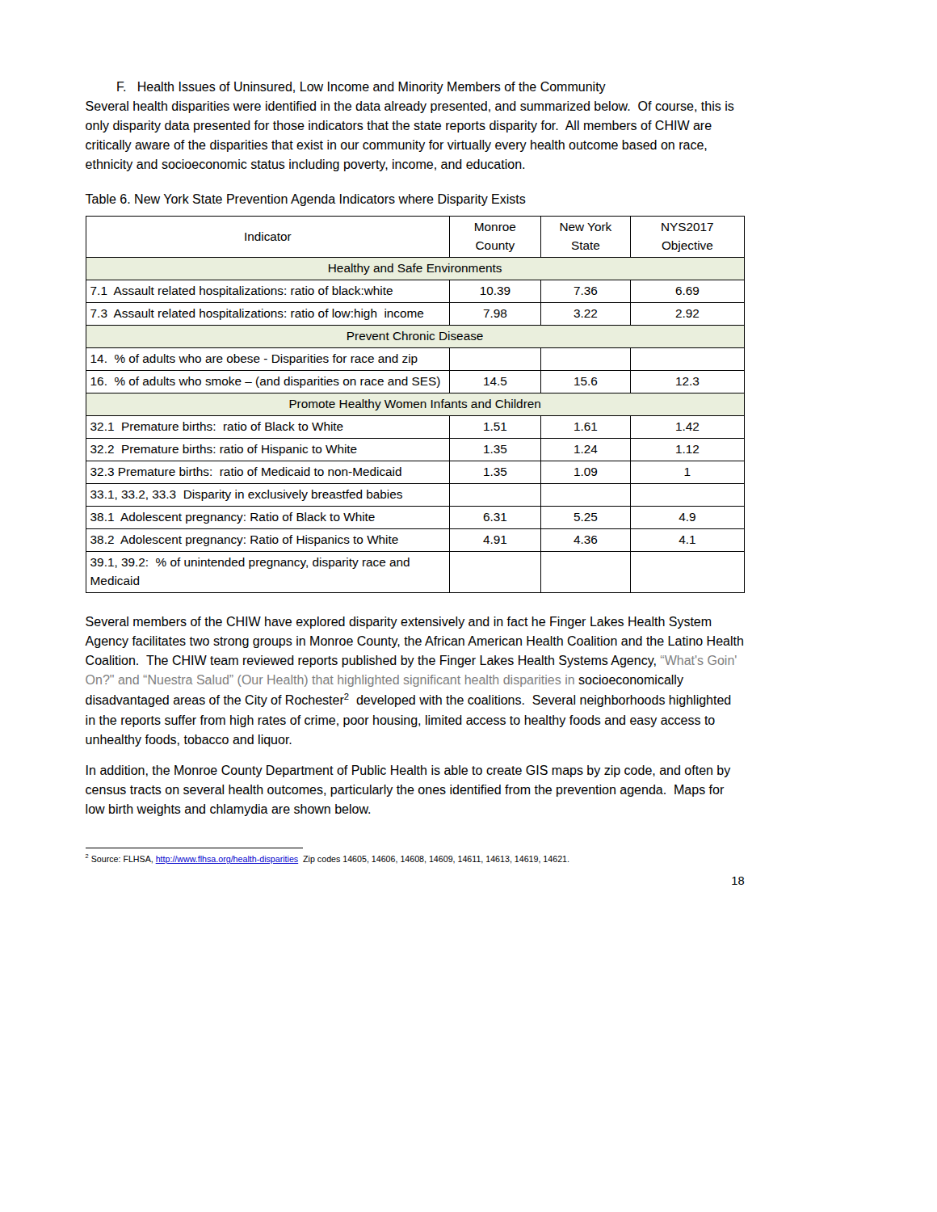F. Health Issues of Uninsured, Low Income and Minority Members of the Community
Several health disparities were identified in the data already presented, and summarized below. Of course, this is only disparity data presented for those indicators that the state reports disparity for. All members of CHIW are critically aware of the disparities that exist in our community for virtually every health outcome based on race, ethnicity and socioeconomic status including poverty, income, and education.
Table 6. New York State Prevention Agenda Indicators where Disparity Exists
| Indicator | Monroe County | New York State | NYS2017 Objective |
| --- | --- | --- | --- |
| Healthy and Safe Environments |
| 7.1 Assault related hospitalizations: ratio of black:white | 10.39 | 7.36 | 6.69 |
| 7.3 Assault related hospitalizations: ratio of low:high income | 7.98 | 3.22 | 2.92 |
| Prevent Chronic Disease |
| 14. % of adults who are obese - Disparities for race and zip | | | |
| 16. % of adults who smoke – (and disparities on race and SES) | 14.5 | 15.6 | 12.3 |
| Promote Healthy Women Infants and Children |
| 32.1 Premature births: ratio of Black to White | 1.51 | 1.61 | 1.42 |
| 32.2 Premature births: ratio of Hispanic to White | 1.35 | 1.24 | 1.12 |
| 32.3 Premature births: ratio of Medicaid to non-Medicaid | 1.35 | 1.09 | 1 |
| 33.1, 33.2, 33.3 Disparity in exclusively breastfed babies | | | |
| 38.1 Adolescent pregnancy: Ratio of Black to White | 6.31 | 5.25 | 4.9 |
| 38.2 Adolescent pregnancy: Ratio of Hispanics to White | 4.91 | 4.36 | 4.1 |
| 39.1, 39.2: % of unintended pregnancy, disparity race and Medicaid | | | |
Several members of the CHIW have explored disparity extensively and in fact he Finger Lakes Health System Agency facilitates two strong groups in Monroe County, the African American Health Coalition and the Latino Health Coalition. The CHIW team reviewed reports published by the Finger Lakes Health Systems Agency, “What's Goin' On?" and “Nuestra Salud” (Our Health) that highlighted significant health disparities in socioeconomically disadvantaged areas of the City of Rochester2 developed with the coalitions. Several neighborhoods highlighted in the reports suffer from high rates of crime, poor housing, limited access to healthy foods and easy access to unhealthy foods, tobacco and liquor.
In addition, the Monroe County Department of Public Health is able to create GIS maps by zip code, and often by census tracts on several health outcomes, particularly the ones identified from the prevention agenda. Maps for low birth weights and chlamydia are shown below.
2 Source: FLHSA, http://www.flhsa.org/health-disparities Zip codes 14605, 14606, 14608, 14609, 14611, 14613, 14619, 14621.
18